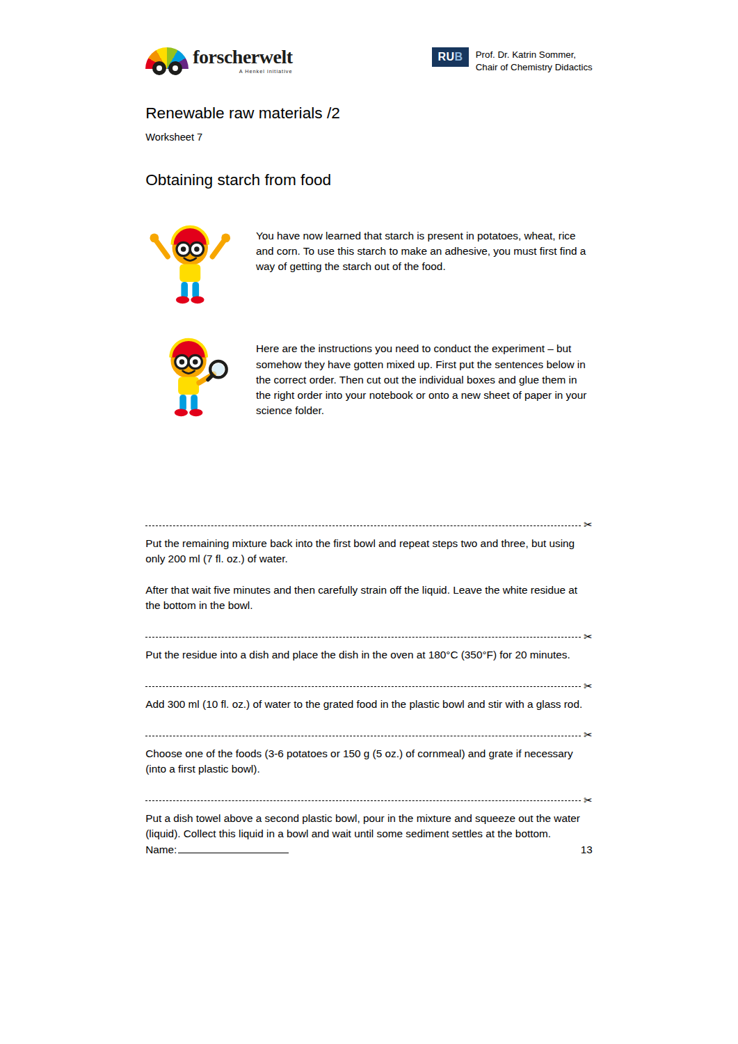forscherwelt
A Henkel initiative
RUB
Prof. Dr. Katrin Sommer,
Chair of Chemistry Didactics
Renewable raw materials /2
Worksheet 7
Obtaining starch from food
You have now learned that starch is present in potatoes, wheat, rice and corn. To use this starch to make an adhesive, you must first find a way of getting the starch out of the food.
Here are the instructions you need to conduct the experiment – but somehow they have gotten mixed up. First put the sentences below in the correct order. Then cut out the individual boxes and glue them in the right order into your notebook or onto a new sheet of paper in your science folder.
✂
Put the remaining mixture back into the first bowl and repeat steps two and three, but using only 200 ml (7 fl. oz.) of water.
After that wait five minutes and then carefully strain off the liquid. Leave the white residue at the bottom in the bowl.
✂
Put the residue into a dish and place the dish in the oven at 180°C (350°F) for 20 minutes.
✂
Add 300 ml (10 fl. oz.) of water to the grated food in the plastic bowl and stir with a glass rod.
✂
Choose one of the foods (3-6 potatoes or 150 g (5 oz.) of cornmeal) and grate if necessary (into a first plastic bowl).
✂
Put a dish towel above a second plastic bowl, pour in the mixture and squeeze out the water (liquid). Collect this liquid in a bowl and wait until some sediment settles at the bottom.
Name:
13